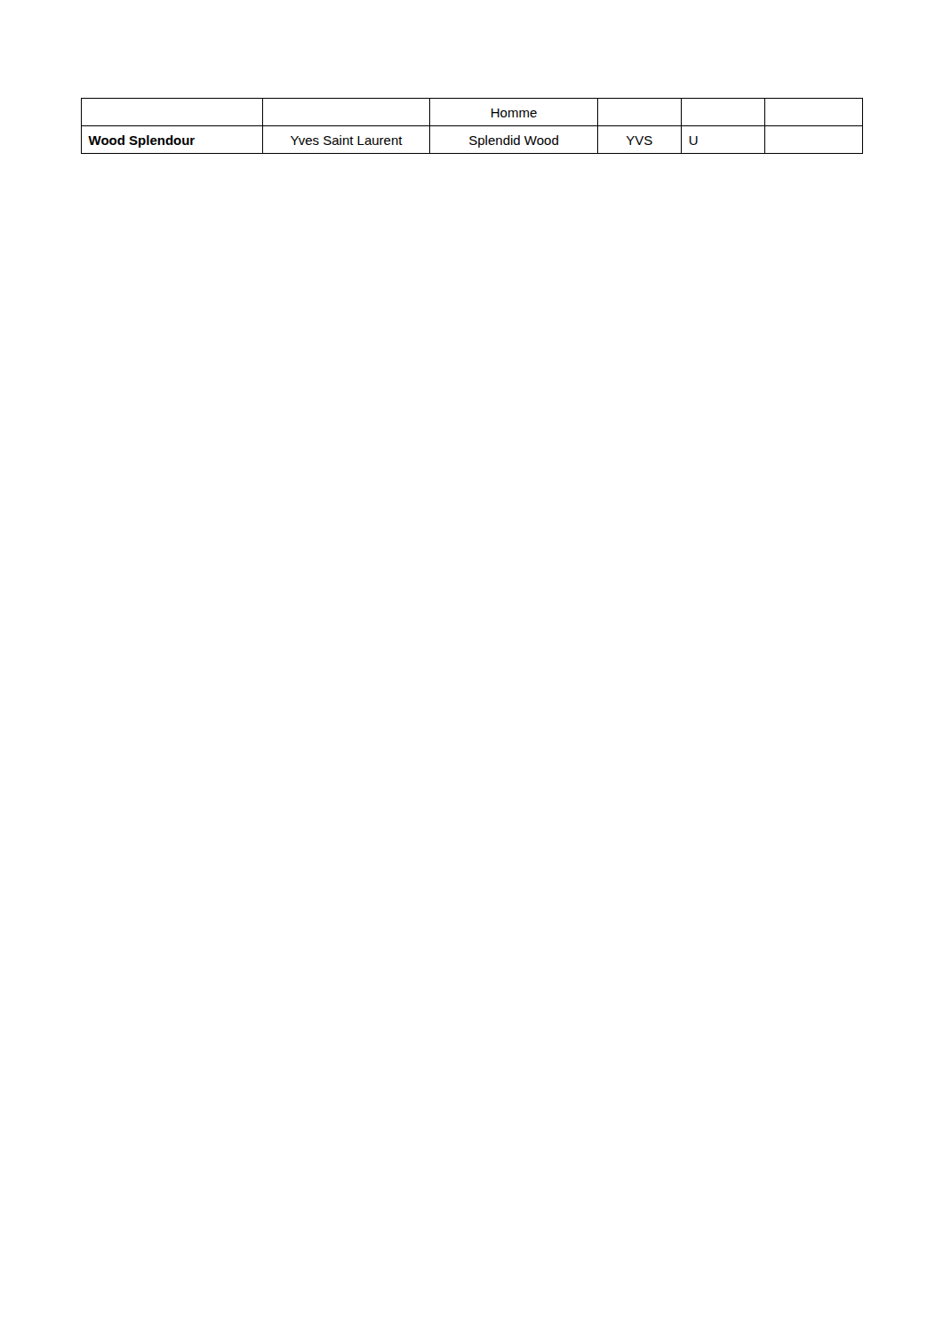| | | Homme | | | |
| Wood Splendour | Yves Saint Laurent | Splendid Wood | YVS | U | |